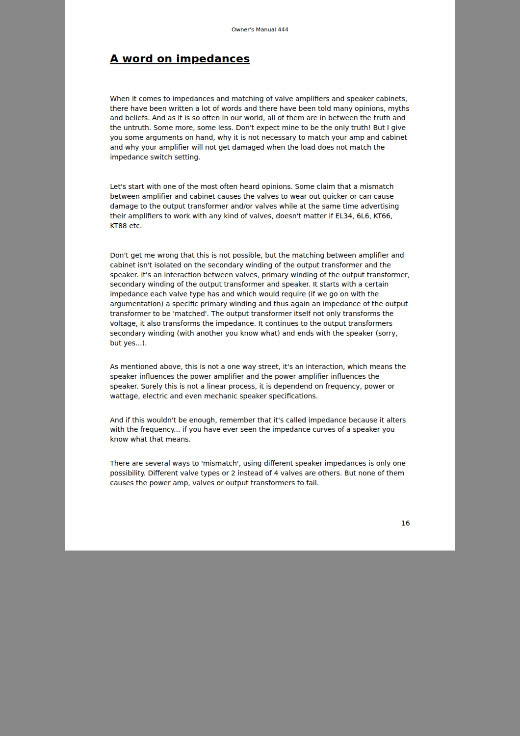Owner's Manual 444
A word on impedances
When it comes to impedances and matching of valve amplifiers and speaker cabinets, there have been written a lot of words and there have been told many opinions, myths and beliefs. And as it is so often in our world, all of them are in between the truth and the untruth. Some more, some less. Don't expect mine to be the only truth! But I give you some arguments on hand, why it is not necessary to match your amp and cabinet and why your amplifier will not get damaged when the load does not match the impedance switch setting.
Let's start with one of the most often heard opinions. Some claim that a mismatch between amplifier and cabinet causes the valves to wear out quicker or can cause damage to the output transformer and/or valves while at the same time advertising their amplifiers to work with any kind of valves, doesn't matter if EL34, 6L6, KT66, KT88 etc.
Don't get me wrong that this is not possible, but the matching between amplifier and cabinet isn't isolated on the secondary winding of the output transformer and the speaker. It's an interaction between valves, primary winding of the output transformer, secondary winding of the output transformer and speaker. It starts with a certain impedance each valve type has and which would require (if we go on with the argumentation) a specific primary winding and thus again an impedance of the output transformer to be 'matched'. The output transformer itself not only transforms the voltage, it also transforms the impedance. It continues to the output transformers secondary winding (with another you know what) and ends with the speaker (sorry, but yes...).
As mentioned above, this is not a one way street, it's an interaction, which means the speaker influences the power amplifier and the power amplifier influences the speaker. Surely this is not a linear process, it is dependend on frequency, power or wattage, electric and even mechanic speaker specifications.
And if this wouldn't be enough, remember that it's called impedance because it alters with the frequency... if you have ever seen the impedance curves of a speaker you know what that means.
There are several ways to 'mismatch', using different speaker impedances is only one possibility. Different valve types or 2 instead of 4 valves are others. But none of them causes the power amp, valves or output transformers to fail.
16